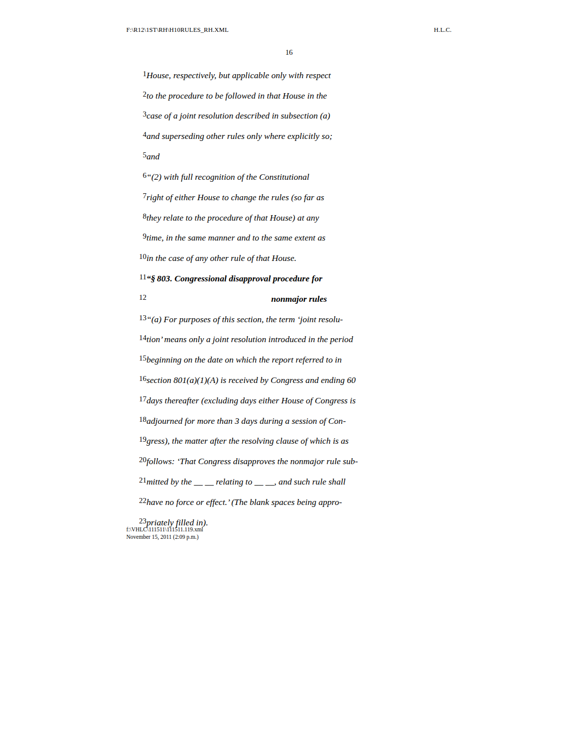F:\R12\1ST\RH\H10RULES_RH.XML H.L.C.
16
| 1 | House, respectively, but applicable only with respect |
| 2 | to the procedure to be followed in that House in the |
| 3 | case of a joint resolution described in subsection (a) |
| 4 | and superseding other rules only where explicitly so; |
| 5 | and |
| 6 | “(2) with full recognition of the Constitutional |
| 7 | right of either House to change the rules (so far as |
| 8 | they relate to the procedure of that House) at any |
| 9 | time, in the same manner and to the same extent as |
| 10 | in the case of any other rule of that House. |
| 11 | “§ 803. Congressional disapproval procedure for |
| 12 | nonmajor rules |
| 13 | “(a) For purposes of this section, the term ‘joint resolu- |
| 14 | tion’ means only a joint resolution introduced in the period |
| 15 | beginning on the date on which the report referred to in |
| 16 | section 801(a)(1)(A) is received by Congress and ending 60 |
| 17 | days thereafter (excluding days either House of Congress is |
| 18 | adjourned for more than 3 days during a session of Con- |
| 19 | gress), the matter after the resolving clause of which is as |
| 20 | follows: ‘That Congress disapproves the nonmajor rule sub- |
| 21 | mitted by the __ __ relating to __ __, and such rule shall |
| 22 | have no force or effect.’ (The blank spaces being appro- |
| 23 | priately filled in). |
f:\VHLC\111511\111511.119.xml
November 15, 2011 (2:09 p.m.)